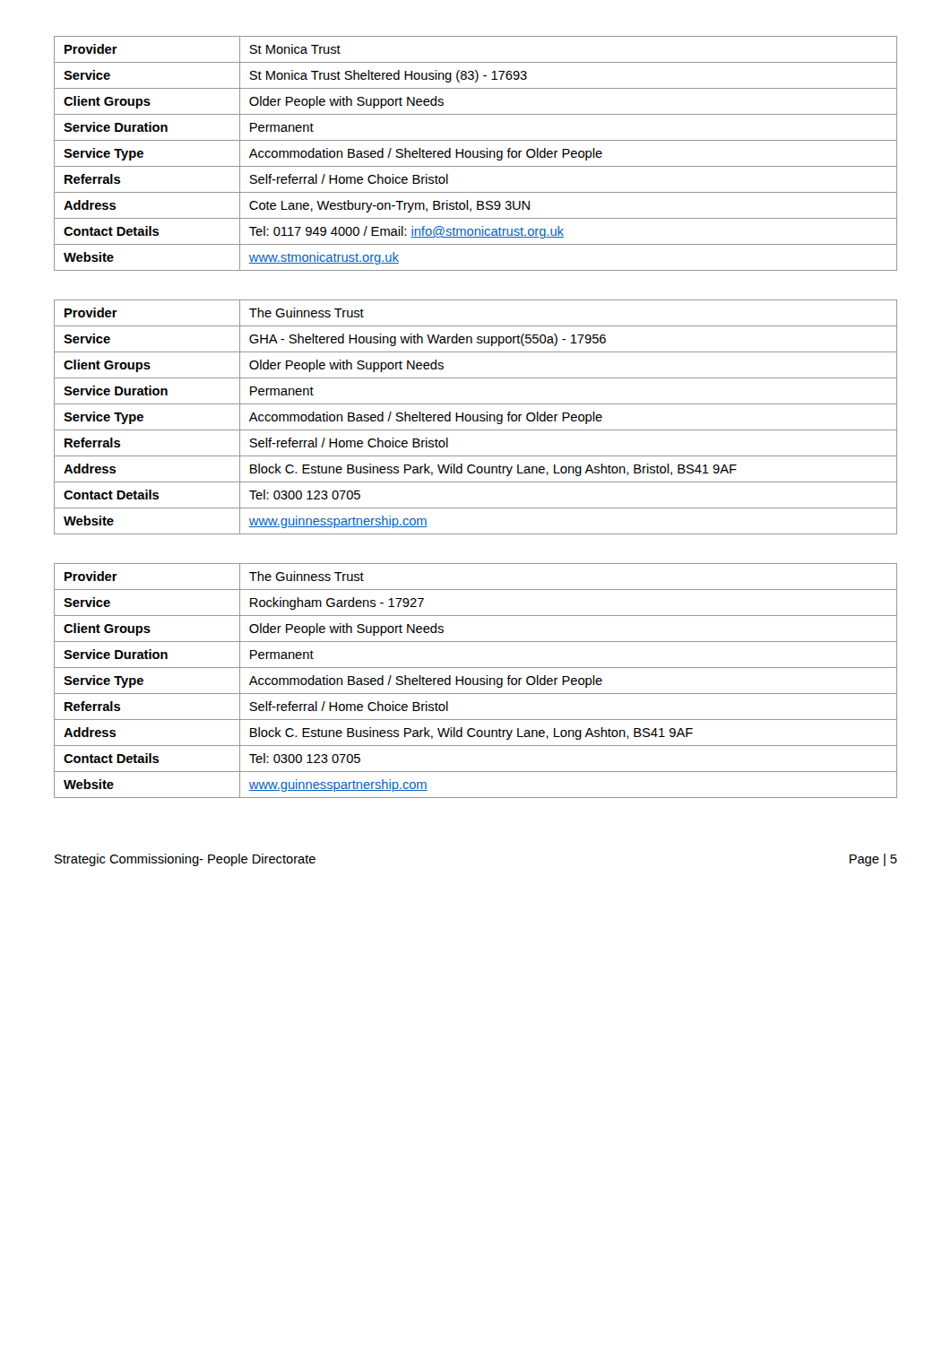| Provider | St Monica Trust |
| Service | St Monica Trust Sheltered Housing (83) - 17693 |
| Client Groups | Older People with Support Needs |
| Service Duration | Permanent |
| Service Type | Accommodation Based / Sheltered Housing for Older People |
| Referrals | Self-referral / Home Choice Bristol |
| Address | Cote Lane, Westbury-on-Trym, Bristol, BS9 3UN |
| Contact Details | Tel: 0117 949 4000 / Email: info@stmonicatrust.org.uk |
| Website | www.stmonicatrust.org.uk |
| Provider | The Guinness Trust |
| Service | GHA - Sheltered Housing with Warden support(550a) - 17956 |
| Client Groups | Older People with Support Needs |
| Service Duration | Permanent |
| Service Type | Accommodation Based / Sheltered Housing for Older People |
| Referrals | Self-referral / Home Choice Bristol |
| Address | Block C. Estune Business Park, Wild Country Lane, Long Ashton, Bristol, BS41 9AF |
| Contact Details | Tel: 0300 123 0705 |
| Website | www.guinnesspartnership.com |
| Provider | The Guinness Trust |
| Service | Rockingham Gardens - 17927 |
| Client Groups | Older People with Support Needs |
| Service Duration | Permanent |
| Service Type | Accommodation Based / Sheltered Housing for Older People |
| Referrals | Self-referral / Home Choice Bristol |
| Address | Block C. Estune Business Park, Wild Country Lane, Long Ashton, BS41 9AF |
| Contact Details | Tel: 0300 123 0705 |
| Website | www.guinnesspartnership.com |
Strategic Commissioning- People Directorate Page | 5